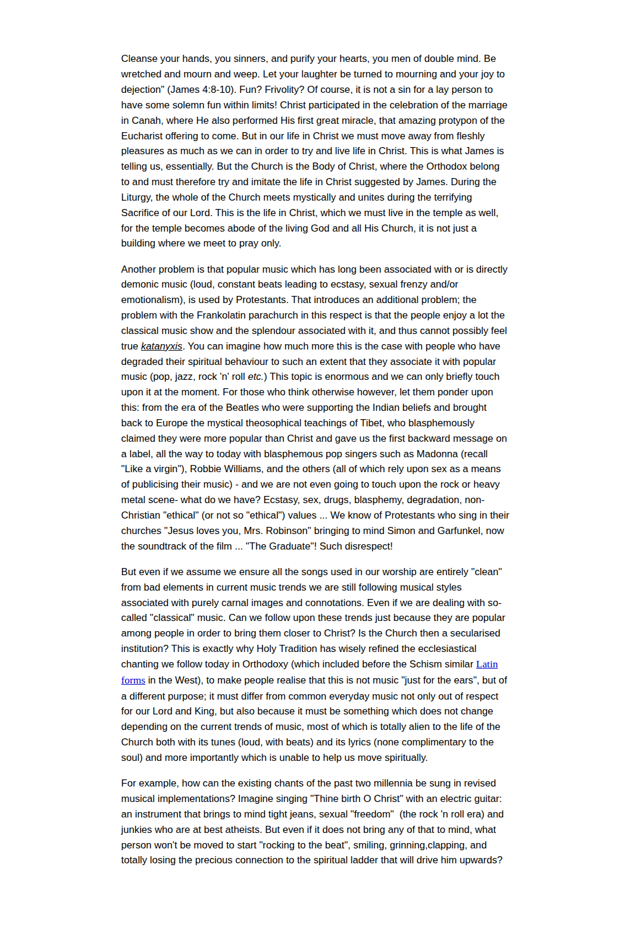Cleanse your hands, you sinners, and purify your hearts, you men of double mind. Be wretched and mourn and weep. Let your laughter be turned to mourning and your joy to dejection" (James 4:8-10). Fun? Frivolity? Of course, it is not a sin for a lay person to have some solemn fun within limits! Christ participated in the celebration of the marriage in Canah, where He also performed His first great miracle, that amazing protypon of the Eucharist offering to come. But in our life in Christ we must move away from fleshly pleasures as much as we can in order to try and live life in Christ. This is what James is telling us, essentially. But the Church is the Body of Christ, where the Orthodox belong to and must therefore try and imitate the life in Christ suggested by James. During the Liturgy, the whole of the Church meets mystically and unites during the terrifying Sacrifice of our Lord. This is the life in Christ, which we must live in the temple as well, for the temple becomes abode of the living God and all His Church, it is not just a building where we meet to pray only.
Another problem is that popular music which has long been associated with or is directly demonic music (loud, constant beats leading to ecstasy, sexual frenzy and/or emotionalism), is used by Protestants. That introduces an additional problem; the problem with the Frankolatin parachurch in this respect is that the people enjoy a lot the classical music show and the splendour associated with it, and thus cannot possibly feel true katanyxis. You can imagine how much more this is the case with people who have degraded their spiritual behaviour to such an extent that they associate it with popular music (pop, jazz, rock 'n' roll etc.) This topic is enormous and we can only briefly touch upon it at the moment. For those who think otherwise however, let them ponder upon this: from the era of the Beatles who were supporting the Indian beliefs and brought back to Europe the mystical theosophical teachings of Tibet, who blasphemously claimed they were more popular than Christ and gave us the first backward message on a label, all the way to today with blasphemous pop singers such as Madonna (recall "Like a virgin"), Robbie Williams, and the others (all of which rely upon sex as a means of publicising their music) - and we are not even going to touch upon the rock or heavy metal scene- what do we have? Ecstasy, sex, drugs, blasphemy, degradation, non-Christian "ethical" (or not so "ethical") values ... We know of Protestants who sing in their churches "Jesus loves you, Mrs. Robinson" bringing to mind Simon and Garfunkel, now the soundtrack of the film ... "The Graduate"! Such disrespect!
But even if we assume we ensure all the songs used in our worship are entirely "clean" from bad elements in current music trends we are still following musical styles associated with purely carnal images and connotations. Even if we are dealing with so-called "classical" music. Can we follow upon these trends just because they are popular among people in order to bring them closer to Christ? Is the Church then a secularised institution? This is exactly why Holy Tradition has wisely refined the ecclesiastical chanting we follow today in Orthodoxy (which included before the Schism similar Latin forms in the West), to make people realise that this is not music "just for the ears", but of a different purpose; it must differ from common everyday music not only out of respect for our Lord and King, but also because it must be something which does not change depending on the current trends of music, most of which is totally alien to the life of the Church both with its tunes (loud, with beats) and its lyrics (none complimentary to the soul) and more importantly which is unable to help us move spiritually.
For example, how can the existing chants of the past two millennia be sung in revised musical implementations? Imagine singing "Thine birth O Christ" with an electric guitar: an instrument that brings to mind tight jeans, sexual "freedom" (the rock 'n roll era) and junkies who are at best atheists. But even if it does not bring any of that to mind, what person won't be moved to start "rocking to the beat", smiling, grinning,clapping, and totally losing the precious connection to the spiritual ladder that will drive him upwards?